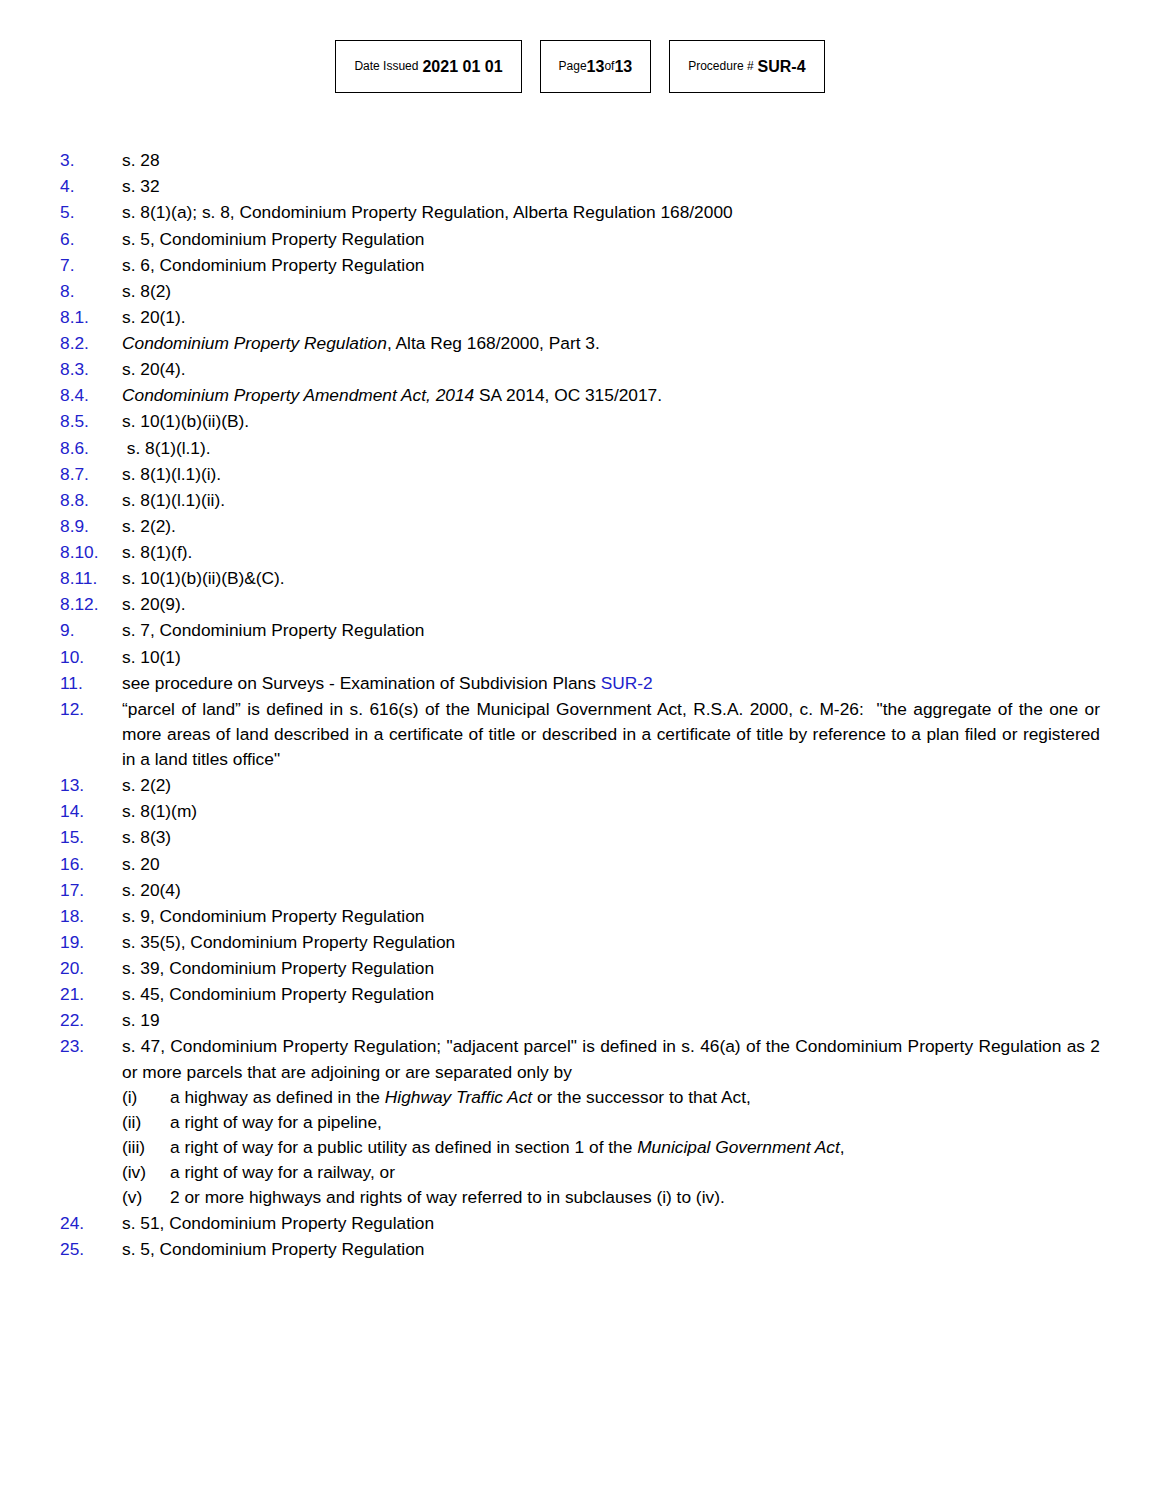Date Issued 2021 01 01
Page 13 of 13
Procedure # SUR-4
3. s. 28
4. s. 32
5. s. 8(1)(a); s. 8, Condominium Property Regulation, Alberta Regulation 168/2000
6. s. 5, Condominium Property Regulation
7. s. 6, Condominium Property Regulation
8. s. 8(2)
8.1. s. 20(1).
8.2. Condominium Property Regulation, Alta Reg 168/2000, Part 3.
8.3. s. 20(4).
8.4. Condominium Property Amendment Act, 2014 SA 2014, OC 315/2017.
8.5. s. 10(1)(b)(ii)(B).
8.6. s. 8(1)(l.1).
8.7. s. 8(1)(l.1)(i).
8.8. s. 8(1)(l.1)(ii).
8.9. s. 2(2).
8.10. s. 8(1)(f).
8.11. s. 10(1)(b)(ii)(B)&(C).
8.12. s. 20(9).
9. s. 7, Condominium Property Regulation
10. s. 10(1)
11. see procedure on Surveys - Examination of Subdivision Plans SUR-2
12.“parcel of land” is defined in s. 616(s) of the Municipal Government Act, R.S.A. 2000, c. M-26: "the aggregate of the one or more areas of land described in a certificate of title or described in a certificate of title by reference to a plan filed or registered in a land titles office"
13. s. 2(2)
14. s. 8(1)(m)
15. s. 8(3)
16. s. 20
17. s. 20(4)
18. s. 9, Condominium Property Regulation
19. s. 35(5), Condominium Property Regulation
20. s. 39, Condominium Property Regulation
21. s. 45, Condominium Property Regulation
22. s. 19
23. s. 47, Condominium Property Regulation; "adjacent parcel" is defined in s. 46(a) of the Condominium Property Regulation as 2 or more parcels that are adjoining or are separated only by
(i) a highway as defined in the Highway Traffic Act or the successor to that Act,
(ii) a right of way for a pipeline,
(iii) a right of way for a public utility as defined in section 1 of the Municipal Government Act,
(iv) a right of way for a railway, or
(v) 2 or more highways and rights of way referred to in subclauses (i) to (iv).
24. s. 51, Condominium Property Regulation
25. s. 5, Condominium Property Regulation